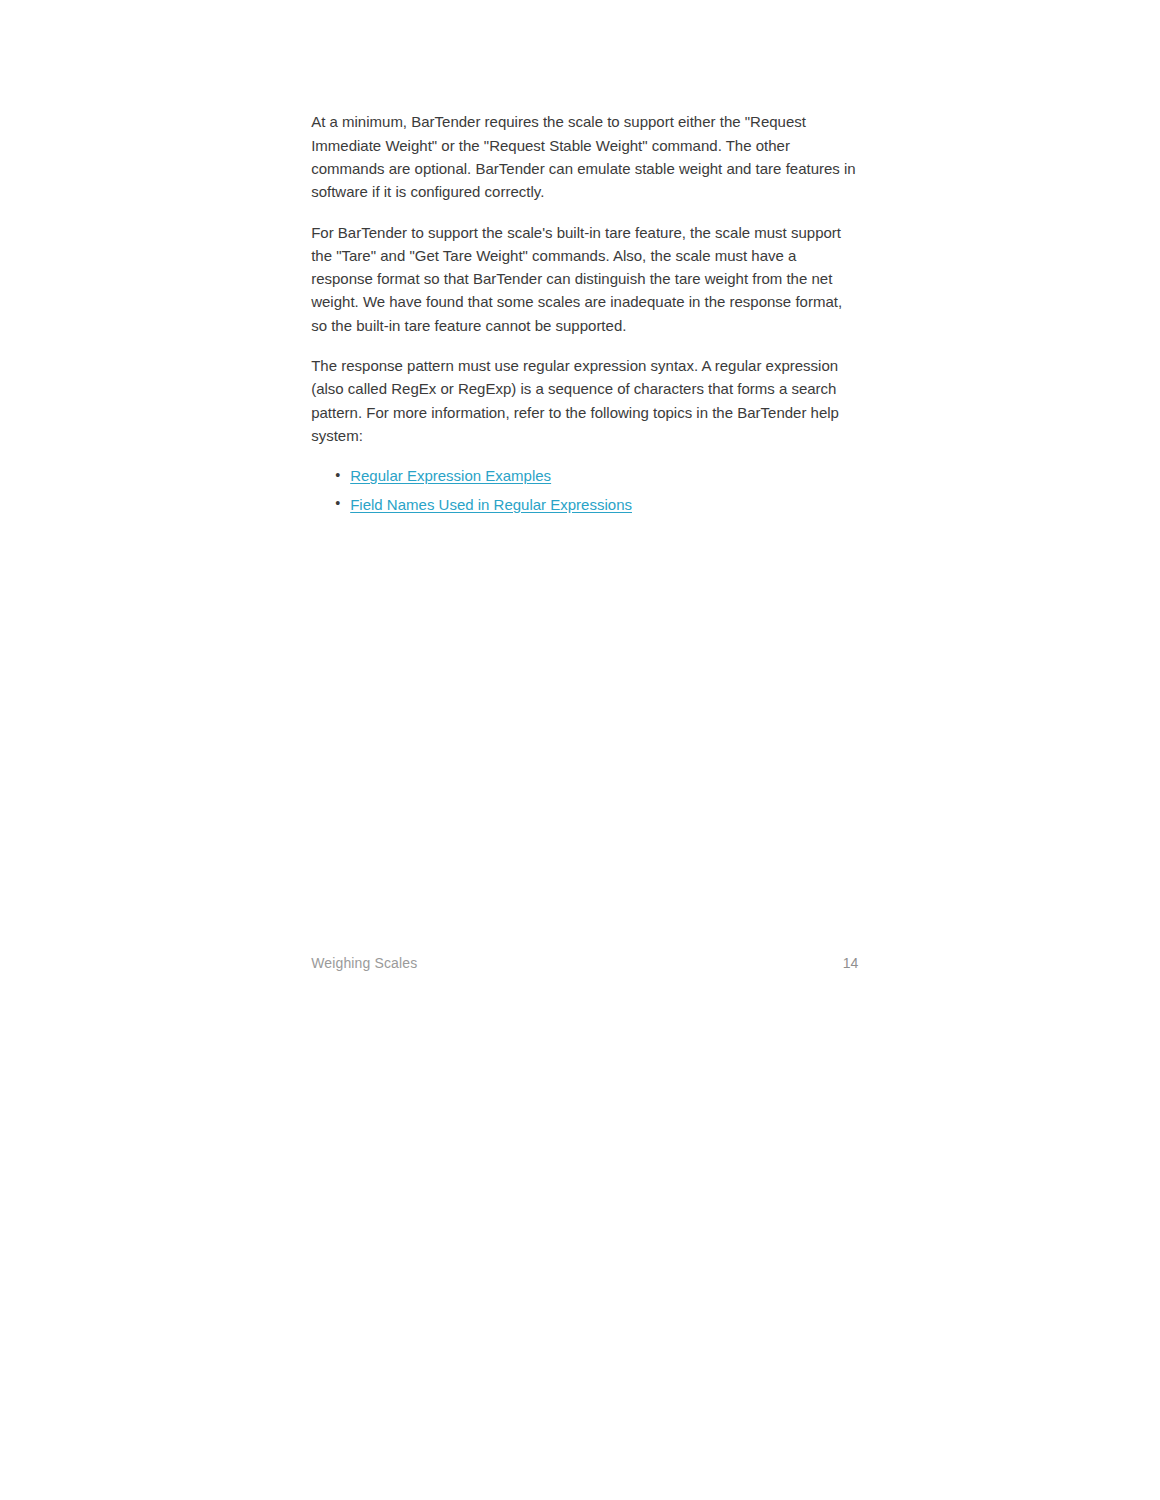At a minimum, BarTender requires the scale to support either the "Request Immediate Weight" or the "Request Stable Weight" command. The other commands are optional. BarTender can emulate stable weight and tare features in software if it is configured correctly.
For BarTender to support the scale's built-in tare feature, the scale must support the "Tare" and "Get Tare Weight" commands. Also, the scale must have a response format so that BarTender can distinguish the tare weight from the net weight. We have found that some scales are inadequate in the response format, so the built-in tare feature cannot be supported.
The response pattern must use regular expression syntax. A regular expression (also called RegEx or RegExp) is a sequence of characters that forms a search pattern. For more information, refer to the following topics in the BarTender help system:
Regular Expression Examples
Field Names Used in Regular Expressions
Weighing Scales 14